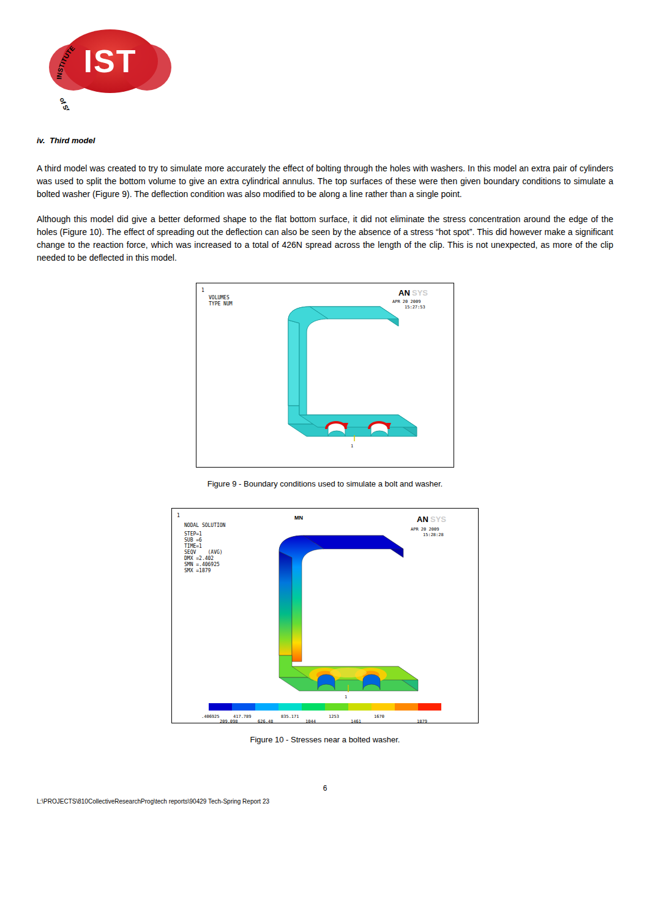IST INSTITUTE of SPRING TECHNOLOGY
iv. Third model
A third model was created to try to simulate more accurately the effect of bolting through the holes with washers. In this model an extra pair of cylinders was used to split the bottom volume to give an extra cylindrical annulus. The top surfaces of these were then given boundary conditions to simulate a bolted washer (Figure 9). The deflection condition was also modified to be along a line rather than a single point.
Although this model did give a better deformed shape to the flat bottom surface, it did not eliminate the stress concentration around the edge of the holes (Figure 10). The effect of spreading out the deflection can also be seen by the absence of a stress “hot spot”. This did however make a significant change to the reaction force, which was increased to a total of 426N spread across the length of the clip. This is not unexpected, as more of the clip needed to be deflected in this model.
1 VOLUMES TYPE NUM AN SYS APR 20 2009 15:27:53 1
Figure 9 - Boundary conditions used to simulate a bolt and washer.
1 NODAL SOLUTION STEP=1 SUB =6 TIME=1 SEQV (AVG) DMX =2.402 SMN =.406925 SMX =1879 MN AN SYS APR 20 2009 15:28:28 1 .406925 417.789 835.171 1253 1670 209.098 626.48 1044 1461 1879
Figure 10 - Stresses near a bolted washer.
6
L:\PROJECTS\810CollectiveResearchProg\tech reports\90429 Tech-Spring Report 23